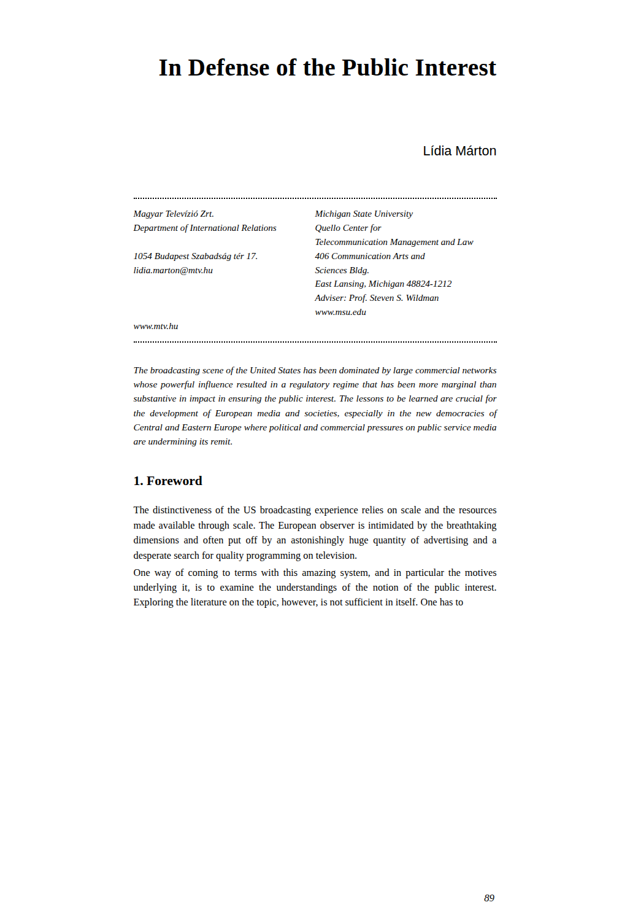In Defense of the Public Interest
Lídia Márton
| Magyar Televízió Zrt. Department of International Relations 1054 Budapest Szabadság tér 17. lidia.marton@mtv.hu www.mtv.hu | Michigan State University Quello Center for Telecommunication Management and Law 406 Communication Arts and Sciences Bldg. East Lansing, Michigan 48824-1212 Adviser: Prof. Steven S. Wildman www.msu.edu |
The broadcasting scene of the United States has been dominated by large commercial networks whose powerful influence resulted in a regulatory regime that has been more marginal than substantive in impact in ensuring the public interest. The lessons to be learned are crucial for the development of European media and societies, especially in the new democracies of Central and Eastern Europe where political and commercial pressures on public service media are undermining its remit.
1. Foreword
The distinctiveness of the US broadcasting experience relies on scale and the resources made available through scale. The European observer is intimidated by the breathtaking dimensions and often put off by an astonishingly huge quantity of advertising and a desperate search for quality programming on television.
One way of coming to terms with this amazing system, and in particular the motives underlying it, is to examine the understandings of the notion of the public interest. Exploring the literature on the topic, however, is not sufficient in itself. One has to
89